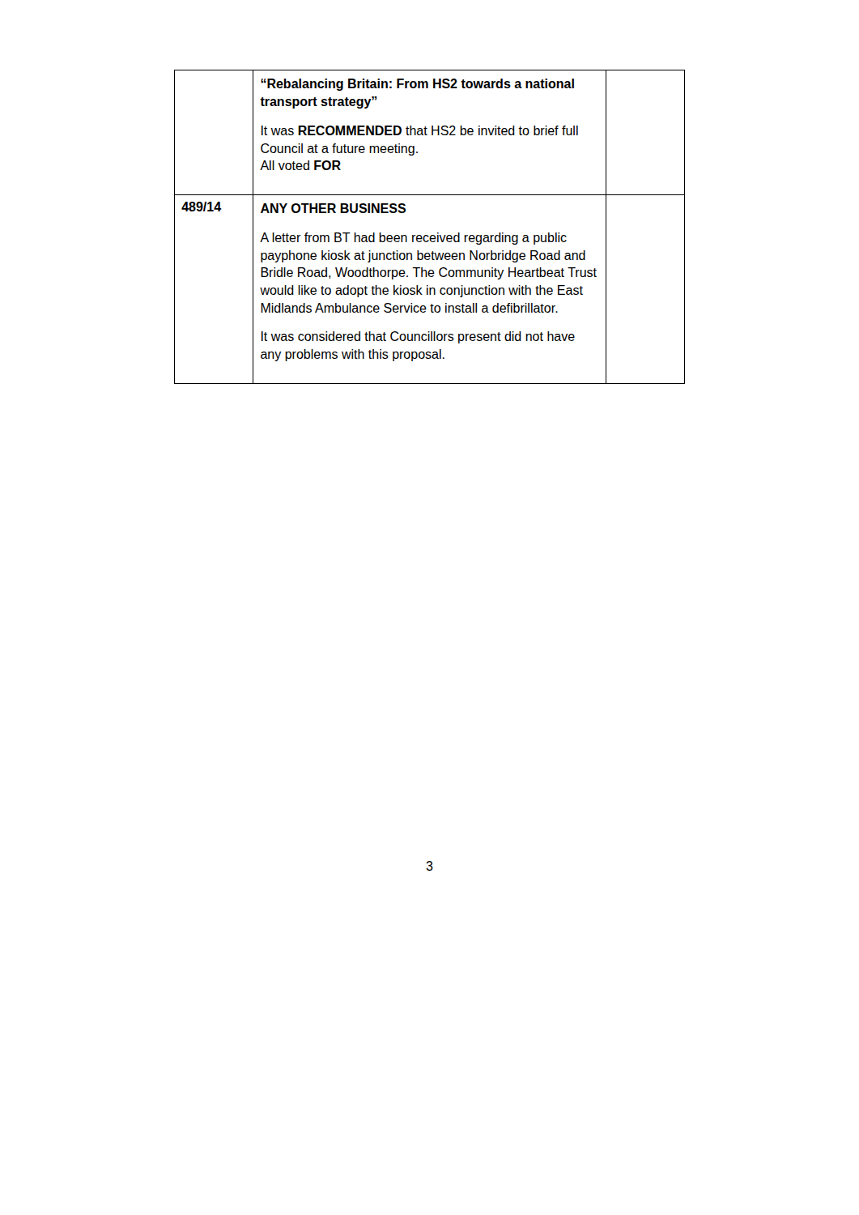| | “Rebalancing Britain: From HS2 towards a national transport strategy” It was RECOMMENDED that HS2 be invited to brief full Council at a future meeting. All voted FOR | |
| 489/14 | ANY OTHER BUSINESS A letter from BT had been received regarding a public payphone kiosk at junction between Norbridge Road and Bridle Road, Woodthorpe. The Community Heartbeat Trust would like to adopt the kiosk in conjunction with the East Midlands Ambulance Service to install a defibrillator. It was considered that Councillors present did not have any problems with this proposal. | |
3